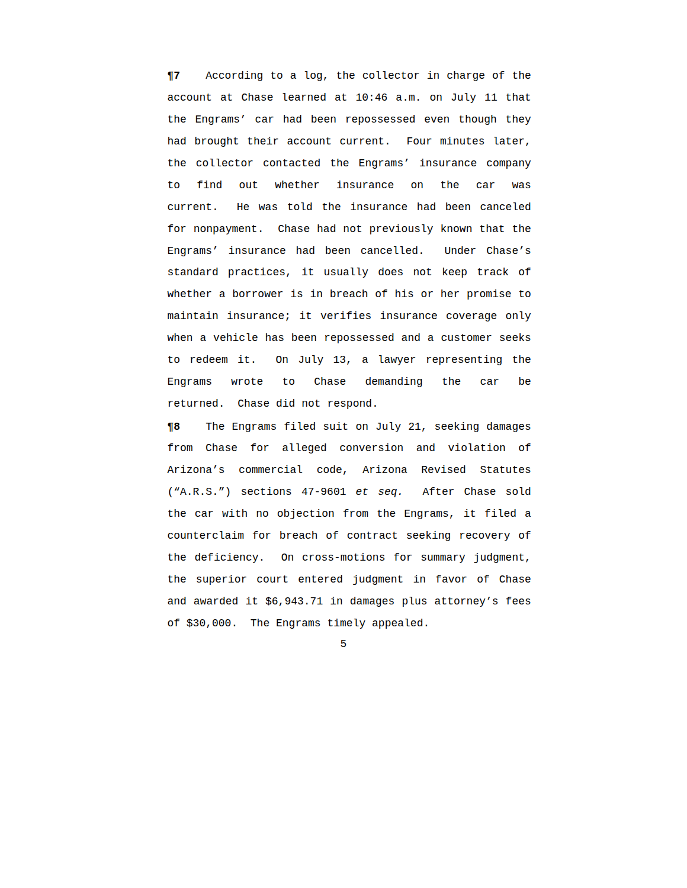¶7 According to a log, the collector in charge of the account at Chase learned at 10:46 a.m. on July 11 that the Engrams’ car had been repossessed even though they had brought their account current. Four minutes later, the collector contacted the Engrams’ insurance company to find out whether insurance on the car was current. He was told the insurance had been canceled for nonpayment. Chase had not previously known that the Engrams’ insurance had been cancelled. Under Chase’s standard practices, it usually does not keep track of whether a borrower is in breach of his or her promise to maintain insurance; it verifies insurance coverage only when a vehicle has been repossessed and a customer seeks to redeem it. On July 13, a lawyer representing the Engrams wrote to Chase demanding the car be returned. Chase did not respond.
¶8 The Engrams filed suit on July 21, seeking damages from Chase for alleged conversion and violation of Arizona’s commercial code, Arizona Revised Statutes (“A.R.S.”) sections 47-9601 et seq. After Chase sold the car with no objection from the Engrams, it filed a counterclaim for breach of contract seeking recovery of the deficiency. On cross-motions for summary judgment, the superior court entered judgment in favor of Chase and awarded it $6,943.71 in damages plus attorney’s fees of $30,000. The Engrams timely appealed.
5